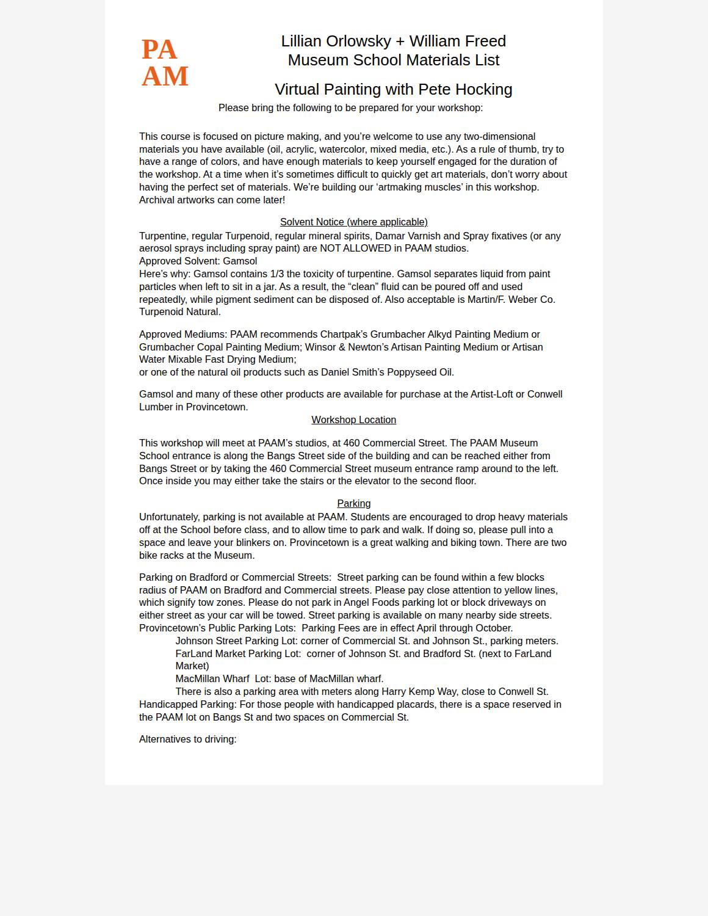PA AM
Lillian Orlowsky + William Freed
Museum School Materials List
Virtual Painting with Pete Hocking
Please bring the following to be prepared for your workshop:
This course is focused on picture making, and you’re welcome to use any two-dimensional materials you have available (oil, acrylic, watercolor, mixed media, etc.). As a rule of thumb, try to have a range of colors, and have enough materials to keep yourself engaged for the duration of the workshop. At a time when it’s sometimes difficult to quickly get art materials, don’t worry about having the perfect set of materials. We’re building our ‘artmaking muscles’ in this workshop. Archival artworks can come later!
Solvent Notice (where applicable)
Turpentine, regular Turpenoid, regular mineral spirits, Damar Varnish and Spray fixatives (or any aerosol sprays including spray paint) are NOT ALLOWED in PAAM studios.
Approved Solvent: Gamsol
Here’s why: Gamsol contains 1/3 the toxicity of turpentine. Gamsol separates liquid from paint particles when left to sit in a jar. As a result, the “clean” fluid can be poured off and used repeatedly, while pigment sediment can be disposed of. Also acceptable is Martin/F. Weber Co. Turpenoid Natural.
Approved Mediums: PAAM recommends Chartpak’s Grumbacher Alkyd Painting Medium or Grumbacher Copal Painting Medium; Winsor & Newton’s Artisan Painting Medium or Artisan Water Mixable Fast Drying Medium;
or one of the natural oil products such as Daniel Smith’s Poppyseed Oil.
Gamsol and many of these other products are available for purchase at the Artist-Loft or Conwell Lumber in Provincetown.
Workshop Location
This workshop will meet at PAAM’s studios, at 460 Commercial Street. The PAAM Museum School entrance is along the Bangs Street side of the building and can be reached either from Bangs Street or by taking the 460 Commercial Street museum entrance ramp around to the left. Once inside you may either take the stairs or the elevator to the second floor.
Parking
Unfortunately, parking is not available at PAAM. Students are encouraged to drop heavy materials off at the School before class, and to allow time to park and walk. If doing so, please pull into a space and leave your blinkers on. Provincetown is a great walking and biking town. There are two bike racks at the Museum.
Parking on Bradford or Commercial Streets: Street parking can be found within a few blocks radius of PAAM on Bradford and Commercial streets. Please pay close attention to yellow lines, which signify tow zones. Please do not park in Angel Foods parking lot or block driveways on either street as your car will be towed. Street parking is available on many nearby side streets.
Provincetown’s Public Parking Lots: Parking Fees are in effect April through October.
Johnson Street Parking Lot: corner of Commercial St. and Johnson St., parking meters.
FarLand Market Parking Lot: corner of Johnson St. and Bradford St. (next to FarLand Market)
MacMillan Wharf Lot: base of MacMillan wharf.
There is also a parking area with meters along Harry Kemp Way, close to Conwell St.
Handicapped Parking: For those people with handicapped placards, there is a space reserved in the PAAM lot on Bangs St and two spaces on Commercial St.
Alternatives to driving: